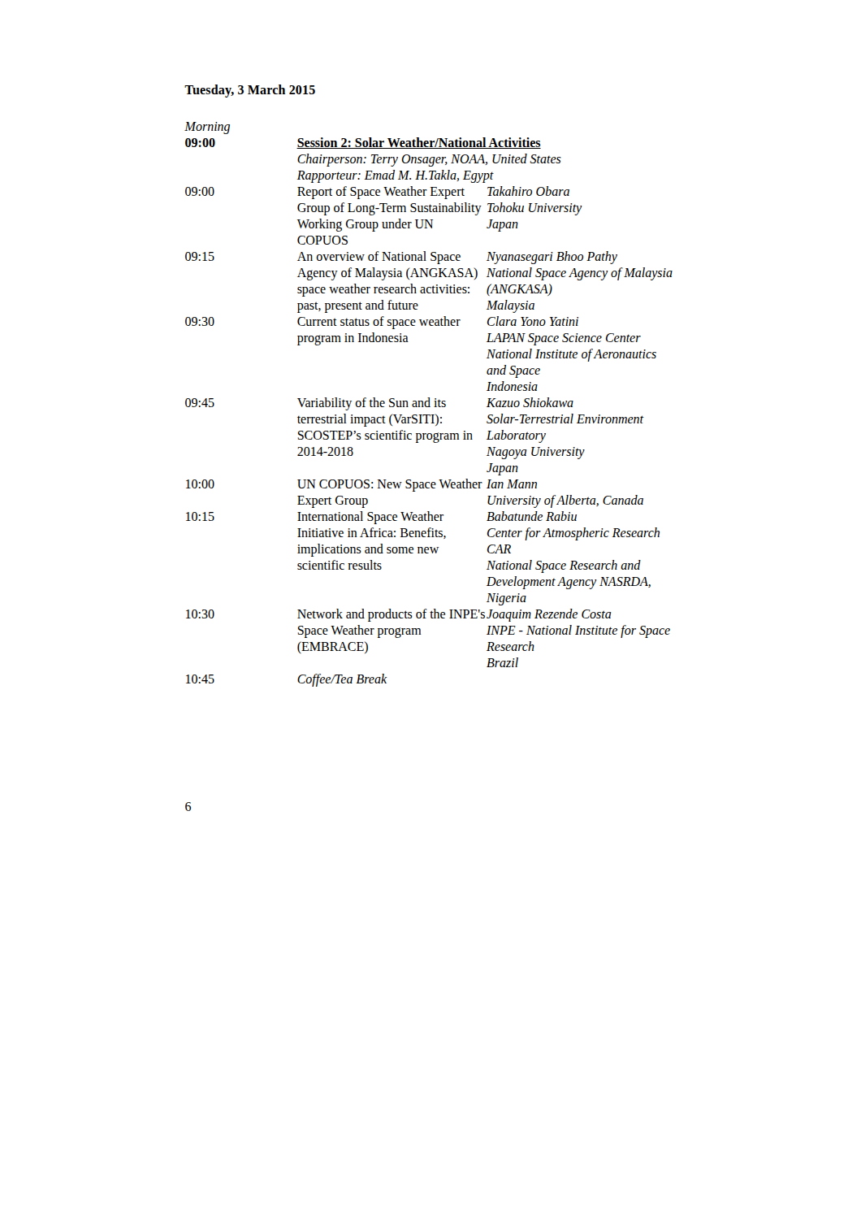Tuesday, 3 March 2015
Morning
| 09:00 | Session 2: Solar Weather/National Activities Chairperson: Terry Onsager, NOAA, United States Rapporteur: Emad M. H.Takla, Egypt |
| 09:00 | Report of Space Weather Expert Group of Long-Term Sustainability Working Group under UN COPUOS | Takahiro Obara Tohoku University Japan |
| 09:15 | An overview of National Space Agency of Malaysia (ANGKASA) space weather research activities: past, present and future | Nyanasegari Bhoo Pathy National Space Agency of Malaysia (ANGKASA) Malaysia |
| 09:30 | Current status of space weather program in Indonesia | Clara Yono Yatini LAPAN Space Science Center National Institute of Aeronautics and Space Indonesia |
| 09:45 | Variability of the Sun and its terrestrial impact (VarSITI): SCOSTEP’s scientific program in 2014-2018 | Kazuo Shiokawa Solar-Terrestrial Environment Laboratory Nagoya University Japan |
| 10:00 | UN COPUOS: New Space Weather Expert Group | Ian Mann University of Alberta, Canada |
| 10:15 | International Space Weather Initiative in Africa: Benefits, implications and some new scientific results | Babatunde Rabiu Center for Atmospheric Research CAR National Space Research and Development Agency NASRDA, Nigeria |
| 10:30 | Network and products of the INPE's Space Weather program (EMBRACE) | Joaquim Rezende Costa INPE - National Institute for Space Research Brazil |
| 10:45 | Coffee/Tea Break |
6